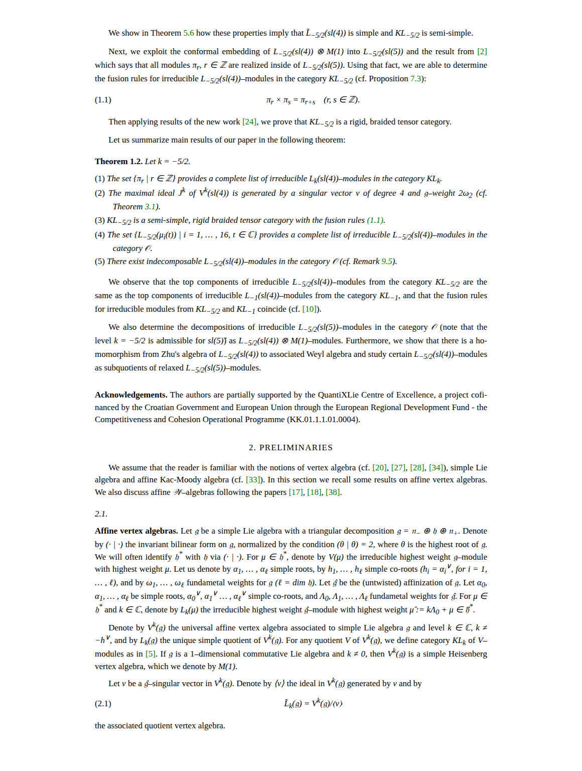We show in Theorem 5.6 how these properties imply that L̃−5/2(sl(4)) is simple and KL−5/2 is semi-simple.
Next, we exploit the conformal embedding of L−5/2(sl(4)) ⊗ M(1) into L−5/2(sl(5)) and the result from [2] which says that all modules πr, r ∈ ℤ are realized inside of L−5/2(sl(5)). Using that fact, we are able to determine the fusion rules for irreducible L−5/2(sl(4))–modules in the category KL−5/2 (cf. Proposition 7.3):
(1.1)
πr × πs = πr+s (r, s ∈ ℤ).
Then applying results of the new work [24], we prove that KL−5/2 is a rigid, braided tensor category.
Let us summarize main results of our paper in the following theorem:
Theorem 1.2. Let k = −5/2.
(1) The set {πr | r ∈ ℤ} provides a complete list of irreducible Lk(sl(4))–modules in the category KLk.
(2) The maximal ideal Jk of Vk(sl(4)) is generated by a singular vector v of degree 4 and 𝔤–weight 2ω2 (cf. Theorem 3.1).
(3) KL−5/2 is a semi-simple, rigid braided tensor category with the fusion rules (1.1).
(4) The set {L−5/2(μi(t)) | i = 1, … , 16, t ∈ ℂ} provides a complete list of irreducible L−5/2(sl(4))–modules in the category 𝒪.
(5) There exist indecomposable L−5/2(sl(4))–modules in the category 𝒪 (cf. Remark 9.5).
We observe that the top components of irreducible L−5/2(sl(4))–modules from the category KL−5/2 are the same as the top components of irreducible L−1(sl(4))–modules from the category KL−1, and that the fusion rules for irreducible modules from KL−5/2 and KL−1 coincide (cf. [10]).
We also determine the decompositions of irreducible L−5/2(sl(5))–modules in the category 𝒪 (note that the level k = −5/2 is admissible for sl(5)̂) as L−5/2(sl(4)) ⊗ M(1)–modules. Furthermore, we show that there is a homomorphism from Zhu's algebra of L−5/2(sl(4)) to associated Weyl algebra and study certain L−5/2(sl(4))–modules as subquotients of relaxed L−5/2(sl(5))–modules.
Acknowledgements. The authors are partially supported by the QuantiXLie Centre of Excellence, a project cofinanced by the Croatian Government and European Union through the European Regional Development Fund - the Competitiveness and Cohesion Operational Programme (KK.01.1.1.01.0004).
2. Preliminaries
We assume that the reader is familiar with the notions of vertex algebra (cf. [20], [27], [28], [34]), simple Lie algebra and affine Kac-Moody algebra (cf. [33]). In this section we recall some results on affine vertex algebras. We also discuss affine 𝒲–algebras following the papers [17], [18], [38].
2.1.
Affine vertex algebras.
Let 𝔤 be a simple Lie algebra with a triangular decomposition 𝔤 = 𝔫− ⊕ 𝔥 ⊕ 𝔫+. Denote by (· | ·) the invariant bilinear form on 𝔤, normalized by the condition (θ | θ) = 2, where θ is the highest root of 𝔤. We will often identify 𝔥* with 𝔥 via (· | ·). For μ ∈ 𝔥*, denote by V(μ) the irreducible highest weight 𝔤–module with highest weight μ. Let us denote by α1, … , αℓ simple roots, by h1, … , hℓ simple co-roots (hi = αi∨, for i = 1, … , ℓ), and by ω1, … , ωℓ fundametal weights for 𝔤 (ℓ = dim 𝔥). Let 𝔤̂ be the (untwisted) affinization of 𝔤. Let α0, α1, … , αℓ be simple roots, α0∨, α1∨ … , αℓ∨ simple co-roots, and Λ0, Λ1, … , Λℓ fundametal weights for 𝔤̂. For μ ∈ 𝔥* and k ∈ ℂ, denote by Lk(μ) the irreducible highest weight 𝔤̂–module with highest weight μ̂ := kΛ0 + μ ∈ 𝔥̂*.
Denote by Vk(𝔤) the universal affine vertex algebra associated to simple Lie algebra 𝔤 and level k ∈ ℂ, k ≠ −h∨, and by Lk(𝔤) the unique simple quotient of Vk(𝔤). For any quotient V of Vk(𝔤), we define category KLk of V–modules as in [5]. If 𝔤 is a 1–dimensional commutative Lie algebra and k ≠ 0, then Vk(𝔤) is a simple Heisenberg vertex algebra, which we denote by M(1).
Let v be a 𝔤̂–singular vector in Vk(𝔤). Denote by ⟨v⟩ the ideal in Vk(𝔤) generated by v and by
(2.1)
L̃k(𝔤) = Vk(𝔤)/⟨v⟩
the associated quotient vertex algebra.